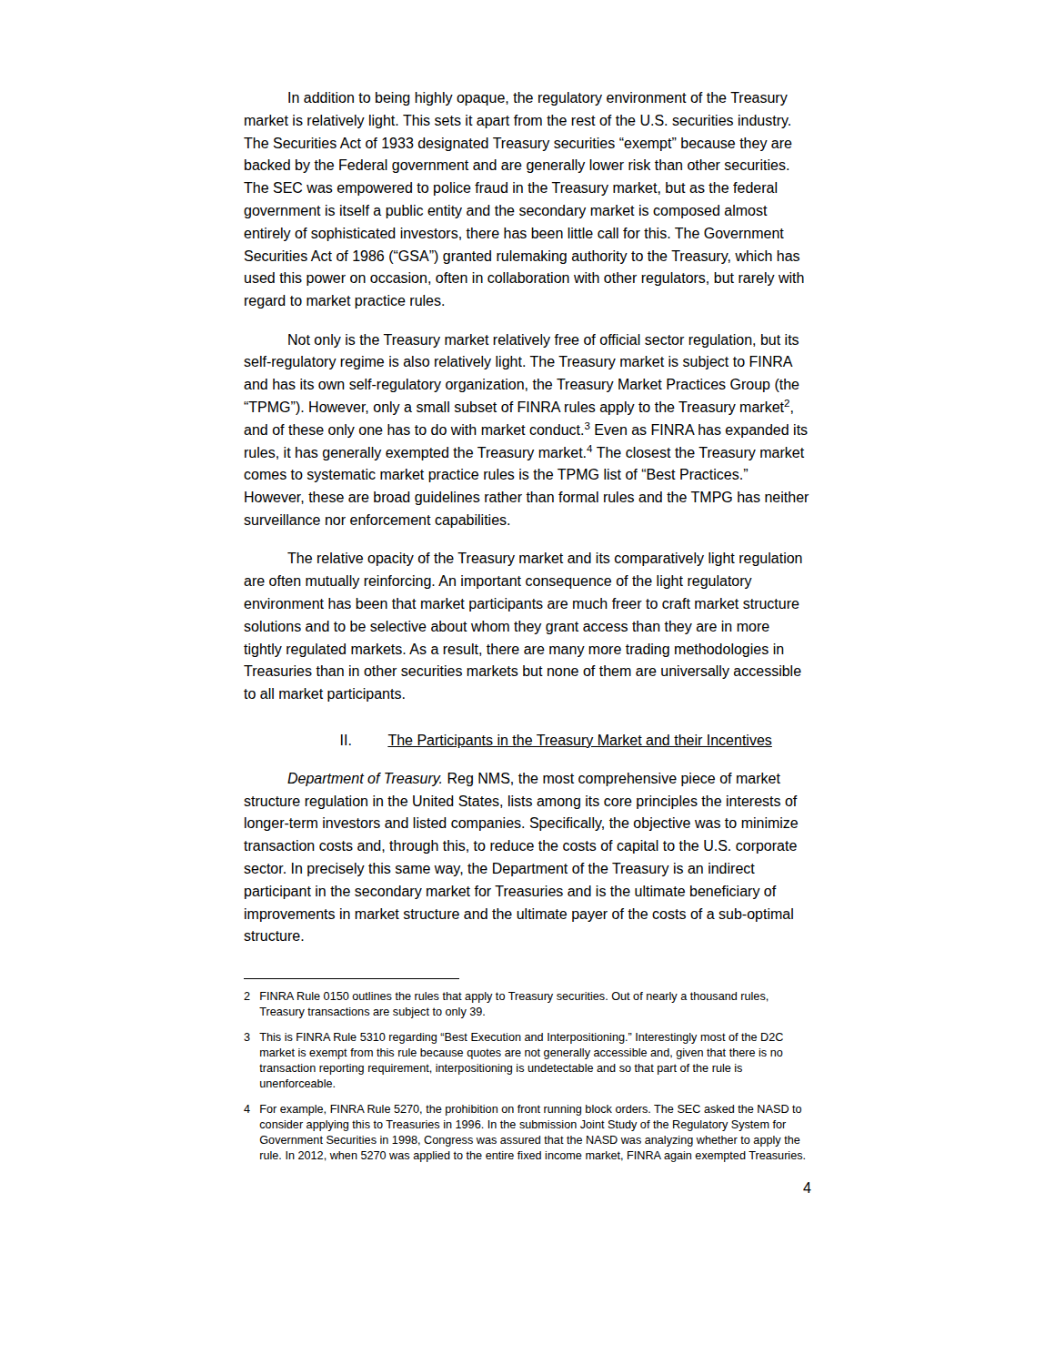In addition to being highly opaque, the regulatory environment of the Treasury market is relatively light. This sets it apart from the rest of the U.S. securities industry. The Securities Act of 1933 designated Treasury securities “exempt” because they are backed by the Federal government and are generally lower risk than other securities. The SEC was empowered to police fraud in the Treasury market, but as the federal government is itself a public entity and the secondary market is composed almost entirely of sophisticated investors, there has been little call for this. The Government Securities Act of 1986 (“GSA”) granted rulemaking authority to the Treasury, which has used this power on occasion, often in collaboration with other regulators, but rarely with regard to market practice rules.
Not only is the Treasury market relatively free of official sector regulation, but its self-regulatory regime is also relatively light. The Treasury market is subject to FINRA and has its own self-regulatory organization, the Treasury Market Practices Group (the “TPMG”). However, only a small subset of FINRA rules apply to the Treasury market2, and of these only one has to do with market conduct.3 Even as FINRA has expanded its rules, it has generally exempted the Treasury market.4 The closest the Treasury market comes to systematic market practice rules is the TPMG list of “Best Practices.” However, these are broad guidelines rather than formal rules and the TMPG has neither surveillance nor enforcement capabilities.
The relative opacity of the Treasury market and its comparatively light regulation are often mutually reinforcing. An important consequence of the light regulatory environment has been that market participants are much freer to craft market structure solutions and to be selective about whom they grant access than they are in more tightly regulated markets. As a result, there are many more trading methodologies in Treasuries than in other securities markets but none of them are universally accessible to all market participants.
II. The Participants in the Treasury Market and their Incentives
Department of Treasury. Reg NMS, the most comprehensive piece of market structure regulation in the United States, lists among its core principles the interests of longer-term investors and listed companies. Specifically, the objective was to minimize transaction costs and, through this, to reduce the costs of capital to the U.S. corporate sector. In precisely this same way, the Department of the Treasury is an indirect participant in the secondary market for Treasuries and is the ultimate beneficiary of improvements in market structure and the ultimate payer of the costs of a sub-optimal structure.
2 FINRA Rule 0150 outlines the rules that apply to Treasury securities. Out of nearly a thousand rules, Treasury transactions are subject to only 39.
3 This is FINRA Rule 5310 regarding “Best Execution and Interpositioning.” Interestingly most of the D2C market is exempt from this rule because quotes are not generally accessible and, given that there is no transaction reporting requirement, interpositioning is undetectable and so that part of the rule is unenforceable.
4 For example, FINRA Rule 5270, the prohibition on front running block orders. The SEC asked the NASD to consider applying this to Treasuries in 1996. In the submission Joint Study of the Regulatory System for Government Securities in 1998, Congress was assured that the NASD was analyzing whether to apply the rule. In 2012, when 5270 was applied to the entire fixed income market, FINRA again exempted Treasuries.
4